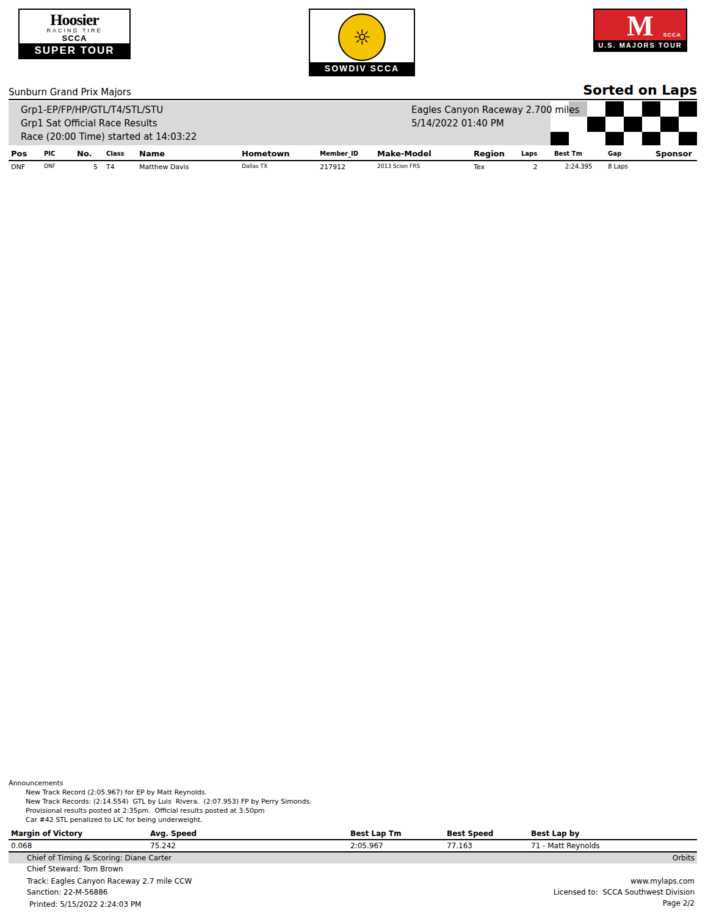HoosierRACING TIRE
SCCA
SUPER TOUR
☼
SOWDIV SCCA
MSCCA
U.S. MAJORS TOUR
Sunburn Grand Prix Majors
Sorted on Laps
Grp1-EP/FP/HP/GTL/T4/STL/STU
Eagles Canyon Raceway 2.700 miles
Grp1 Sat Official Race Results
5/14/2022 01:40 PM
Race (20:00 Time) started at 14:03:22
| Pos | PIC | No. | Class | Name | Hometown | Member_ID | Make-Model | Region | Laps | Best Tm | Gap | Sponsor |
| --- | --- | --- | --- | --- | --- | --- | --- | --- | --- | --- | --- | --- |
| DNF | DNF | 5 | T4 | Matthew Davis | Dallas TX | 217912 | 2013 Scion FRS | Tex | 2 | 2:24.395 | 8 Laps | |
Announcements
New Track Record (2:05.967) for EP by Matt Reynolds.
New Track Records: (2:14.554) GTL by Luis Rivera. (2:07.953) FP by Perry Simonds.
Provisional results posted at 2:35pm. Official results posted at 3:50pm
Car #42 STL penalized to LIC for being underweight.
| Margin of Victory | Avg. Speed | Best Lap Tm | Best Speed | Best Lap by |
| --- | --- | --- | --- | --- |
| 0.068 | 75.242 | 2:05.967 | 77.163 | 71 - Matt Reynolds |
Chief of Timing & Scoring: Diane Carter
Orbits
Chief Steward: Tom Brown
Track: Eagles Canyon Raceway 2.7 mile CCW
Sanction: 22-M-56886
www.mylaps.com
Licensed to: SCCA Southwest Division
Printed: 5/15/2022 2:24:03 PM
Page 2/2